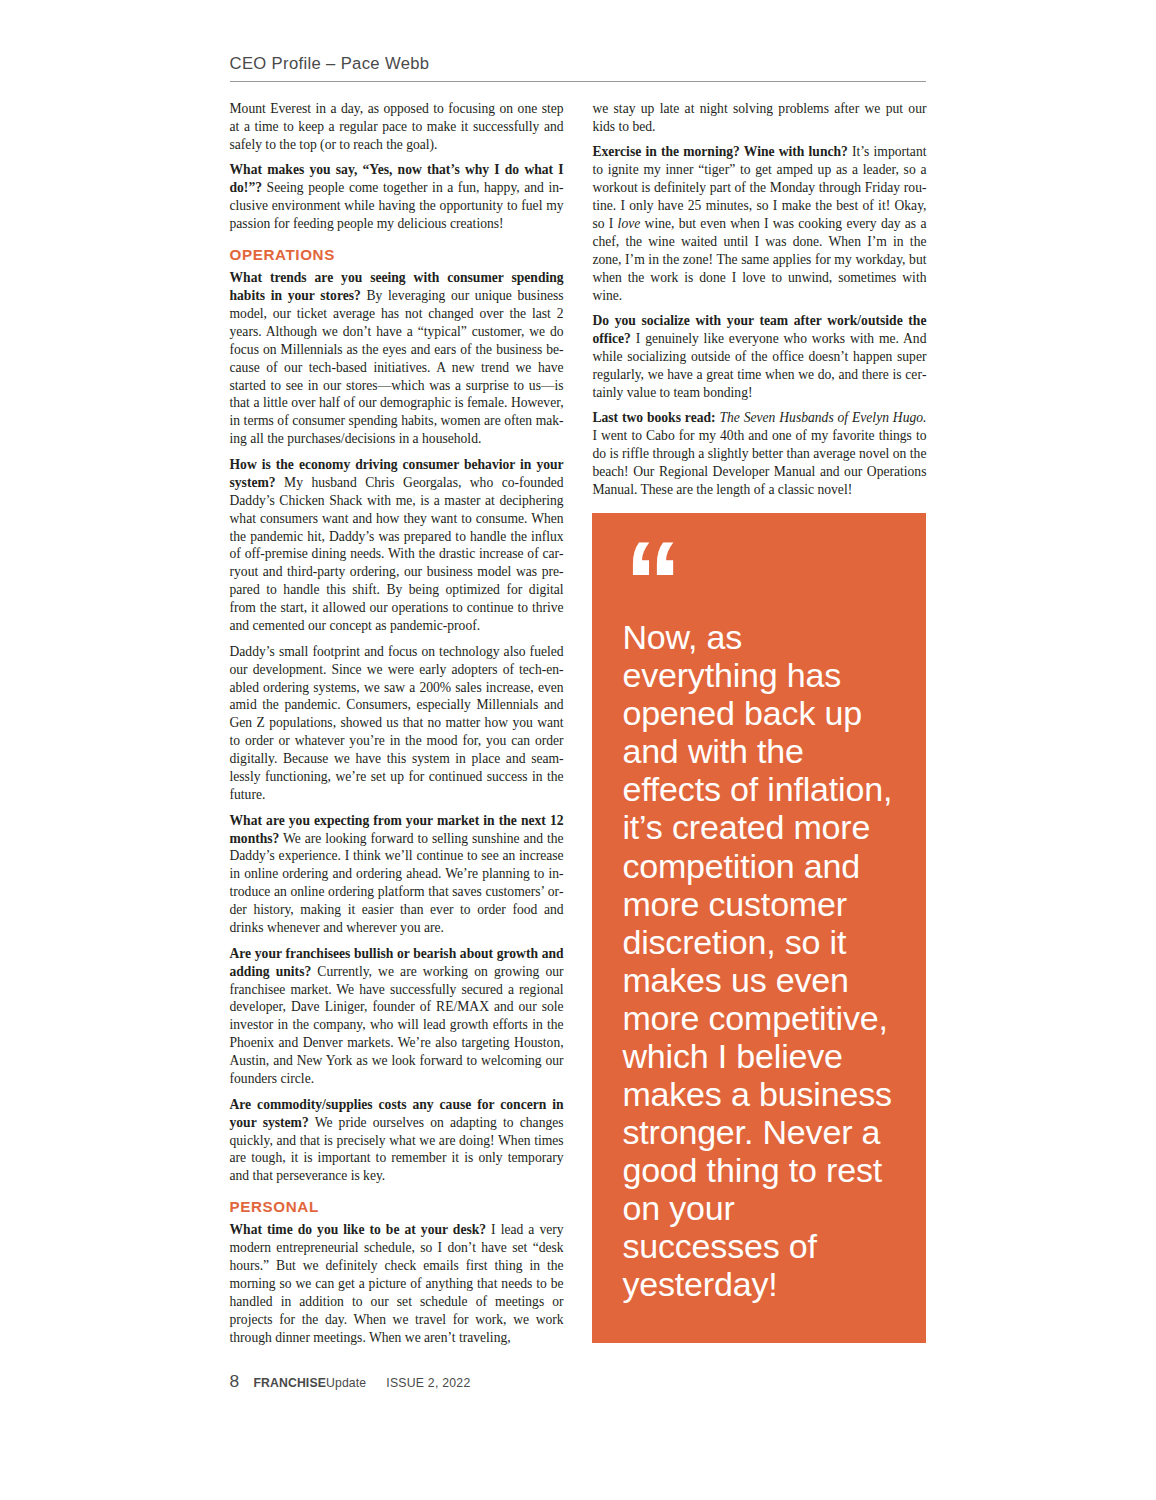CEO Profile – Pace Webb
Mount Everest in a day, as opposed to focusing on one step at a time to keep a regular pace to make it successfully and safely to the top (or to reach the goal).
What makes you say, “Yes, now that’s why I do what I do!”? Seeing people come together in a fun, happy, and inclusive environment while having the opportunity to fuel my passion for feeding people my delicious creations!
Operations
What trends are you seeing with consumer spending habits in your stores? By leveraging our unique business model, our ticket average has not changed over the last 2 years. Although we don’t have a “typical” customer, we do focus on Millennials as the eyes and ears of the business because of our tech-based initiatives. A new trend we have started to see in our stores—which was a surprise to us—is that a little over half of our demographic is female. However, in terms of consumer spending habits, women are often making all the purchases/decisions in a household.
How is the economy driving consumer behavior in your system? My husband Chris Georgalas, who co-founded Daddy’s Chicken Shack with me, is a master at deciphering what consumers want and how they want to consume. When the pandemic hit, Daddy’s was prepared to handle the influx of off-premise dining needs. With the drastic increase of carryout and third-party ordering, our business model was prepared to handle this shift. By being optimized for digital from the start, it allowed our operations to continue to thrive and cemented our concept as pandemic-proof.
Daddy’s small footprint and focus on technology also fueled our development. Since we were early adopters of tech-enabled ordering systems, we saw a 200% sales increase, even amid the pandemic. Consumers, especially Millennials and Gen Z populations, showed us that no matter how you want to order or whatever you’re in the mood for, you can order digitally. Because we have this system in place and seamlessly functioning, we’re set up for continued success in the future.
What are you expecting from your market in the next 12 months? We are looking forward to selling sunshine and the Daddy’s experience. I think we’ll continue to see an increase in online ordering and ordering ahead. We’re planning to introduce an online ordering platform that saves customers’ order history, making it easier than ever to order food and drinks whenever and wherever you are.
Are your franchisees bullish or bearish about growth and adding units? Currently, we are working on growing our franchisee market. We have successfully secured a regional developer, Dave Liniger, founder of RE/MAX and our sole investor in the company, who will lead growth efforts in the Phoenix and Denver markets. We’re also targeting Houston, Austin, and New York as we look forward to welcoming our founders circle.
Are commodity/supplies costs any cause for concern in your system? We pride ourselves on adapting to changes quickly, and that is precisely what we are doing! When times are tough, it is important to remember it is only temporary and that perseverance is key.
Personal
What time do you like to be at your desk? I lead a very modern entrepreneurial schedule, so I don’t have set “desk hours.” But we definitely check emails first thing in the morning so we can get a picture of anything that needs to be handled in addition to our set schedule of meetings or projects for the day. When we travel for work, we work through dinner meetings. When we aren’t traveling,
we stay up late at night solving problems after we put our kids to bed.
Exercise in the morning? Wine with lunch? It’s important to ignite my inner “tiger” to get amped up as a leader, so a workout is definitely part of the Monday through Friday routine. I only have 25 minutes, so I make the best of it! Okay, so I love wine, but even when I was cooking every day as a chef, the wine waited until I was done. When I’m in the zone, I’m in the zone! The same applies for my workday, but when the work is done I love to unwind, sometimes with wine.
Do you socialize with your team after work/outside the office? I genuinely like everyone who works with me. And while socializing outside of the office doesn’t happen super regularly, we have a great time when we do, and there is certainly value to team bonding!
Last two books read: The Seven Husbands of Evelyn Hugo. I went to Cabo for my 40th and one of my favorite things to do is riffle through a slightly better than average novel on the beach! Our Regional Developer Manual and our Operations Manual. These are the length of a classic novel!
“
Now, as everything has opened back up and with the effects of inflation, it’s created more competition and more customer discretion, so it makes us even more competitive, which I believe makes a business stronger. Never a good thing to rest on your successes of yesterday!
8 FRANCHISEUpdate ISSUE 2, 2022